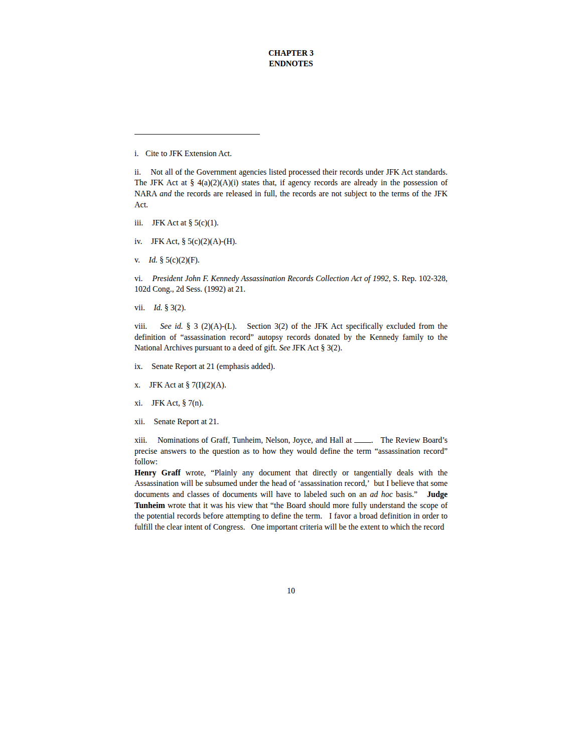CHAPTER 3
ENDNOTES
i. Cite to JFK Extension Act.
ii. Not all of the Government agencies listed processed their records under JFK Act standards. The JFK Act at § 4(a)(2)(A)(i) states that, if agency records are already in the possession of NARA and the records are released in full, the records are not subject to the terms of the JFK Act.
iii. JFK Act at § 5(c)(1).
iv. JFK Act, § 5(c)(2)(A)-(H).
v. Id. § 5(c)(2)(F).
vi. President John F. Kennedy Assassination Records Collection Act of 1992, S. Rep. 102-328, 102d Cong., 2d Sess. (1992) at 21.
vii. Id. § 3(2).
viii. See id. § 3 (2)(A)-(L). Section 3(2) of the JFK Act specifically excluded from the definition of “assassination record” autopsy records donated by the Kennedy family to the National Archives pursuant to a deed of gift. See JFK Act § 3(2).
ix. Senate Report at 21 (emphasis added).
x. JFK Act at § 7(I)(2)(A).
xi. JFK Act, § 7(n).
xii. Senate Report at 21.
xiii. Nominations of Graff, Tunheim, Nelson, Joyce, and Hall at . The Review Board’s precise answers to the question as to how they would define the term “assassination record” follow:
Henry Graff wrote, “Plainly any document that directly or tangentially deals with the Assassination will be subsumed under the head of ‘assassination record,’ but I believe that some documents and classes of documents will have to labeled such on an ad hoc basis.” Judge Tunheim wrote that it was his view that “the Board should more fully understand the scope of the potential records before attempting to define the term. I favor a broad definition in order to fulfill the clear intent of Congress. One important criteria will be the extent to which the record
10